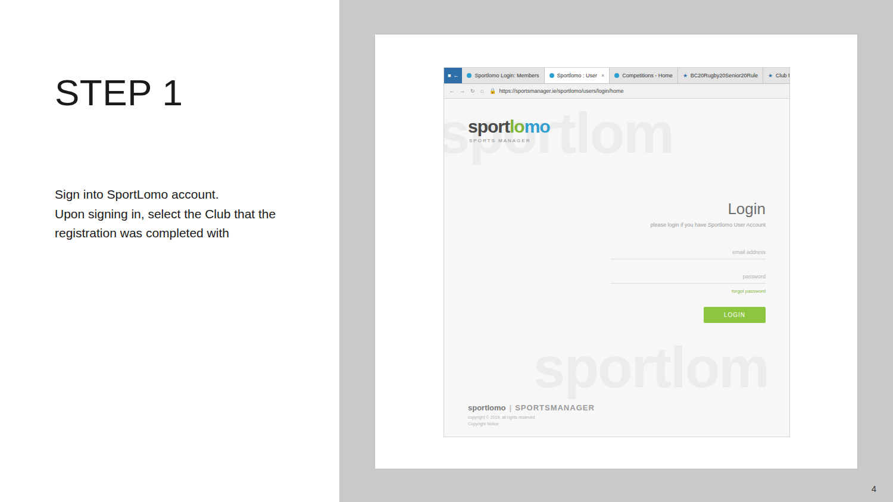STEP 1
Sign into SportLomo account.
Upon signing in, select the Club that the registration was completed with
■←
Sportlomo Login: Members
Sportlomo : User×
Competitions - Home
★BC20Rugby20Senior20Rule
★Club Resources – BC
←→↻⌂
🔒https://sportsmanager.ie/sportlomo/users/login/home
sportlom
sportlom
sport lo mo SPORTS MANAGER
Login
please login if you have Sportlomo User Account
email address
password
forgot password
LOGIN
sportlomo|SPORTSMANAGER copyright © 2019. all rights reserved
Copyright Notice
4